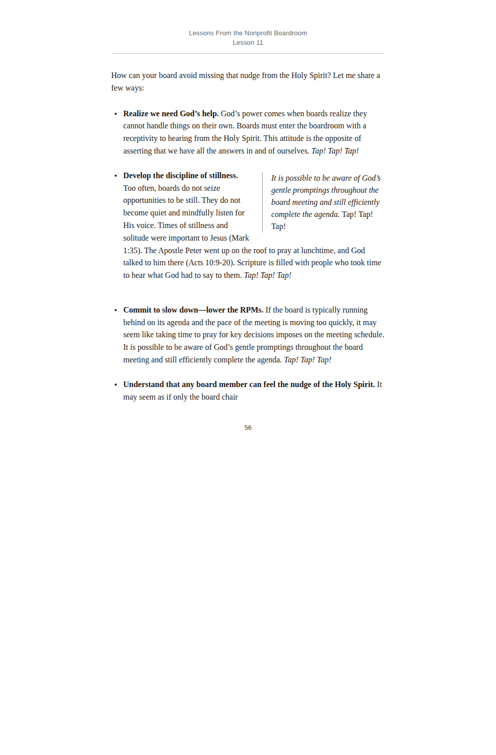Lessons From the Nonprofit Boardroom Lesson 11
How can your board avoid missing that nudge from the Holy Spirit? Let me share a few ways:
Realize we need God’s help. God’s power comes when boards realize they cannot handle things on their own. Boards must enter the boardroom with a receptivity to hearing from the Holy Spirit. This attitude is the opposite of asserting that we have all the answers in and of ourselves. Tap! Tap! Tap!
It is possible to be aware of God’s gentle promptings throughout the board meeting and still efficiently complete the agenda. Tap! Tap! Tap!
Develop the discipline of stillness. Too often, boards do not seize opportunities to be still. They do not become quiet and mindfully listen for His voice. Times of stillness and solitude were important to Jesus (Mark 1:35). The Apostle Peter went up on the roof to pray at lunchtime, and God talked to him there (Acts 10:9-20). Scripture is filled with people who took time to hear what God had to say to them. Tap! Tap! Tap!
Commit to slow down—lower the RPMs. If the board is typically running behind on its agenda and the pace of the meeting is moving too quickly, it may seem like taking time to pray for key decisions imposes on the meeting schedule. It is possible to be aware of God’s gentle promptings throughout the board meeting and still efficiently complete the agenda. Tap! Tap! Tap!
Understand that any board member can feel the nudge of the Holy Spirit. It may seem as if only the board chair
56